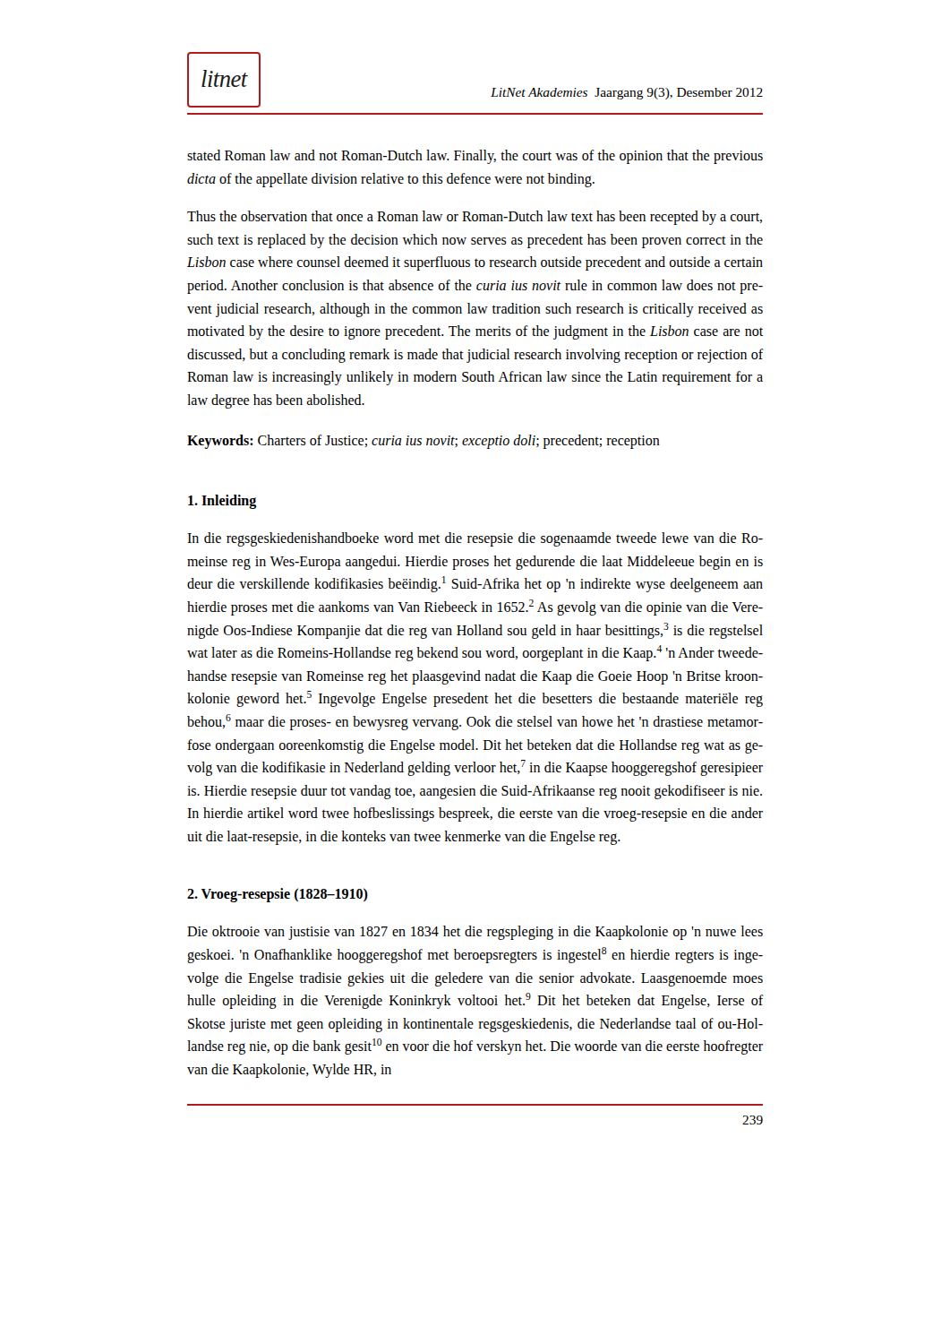litnet
LitNet Akademies Jaargang 9(3), Desember 2012
stated Roman law and not Roman-Dutch law. Finally, the court was of the opinion that the previous dicta of the appellate division relative to this defence were not binding.
Thus the observation that once a Roman law or Roman-Dutch law text has been recepted by a court, such text is replaced by the decision which now serves as precedent has been proven correct in the Lisbon case where counsel deemed it superfluous to research outside precedent and outside a certain period. Another conclusion is that absence of the curia ius novit rule in common law does not prevent judicial research, although in the common law tradition such research is critically received as motivated by the desire to ignore precedent. The merits of the judgment in the Lisbon case are not discussed, but a concluding remark is made that judicial research involving reception or rejection of Roman law is increasingly unlikely in modern South African law since the Latin requirement for a law degree has been abolished.
Keywords: Charters of Justice; curia ius novit; exceptio doli; precedent; reception
1. Inleiding
In die regsgeskiedenishandboeke word met die resepsie die sogenaamde tweede lewe van die Romeinse reg in Wes-Europa aangedui. Hierdie proses het gedurende die laat Middeleeue begin en is deur die verskillende kodifikasies beëindig.1 Suid-Afrika het op 'n indirekte wyse deelgeneem aan hierdie proses met die aankoms van Van Riebeeck in 1652.2 As gevolg van die opinie van die Verenigde Oos-Indiese Kompanjie dat die reg van Holland sou geld in haar besittings,3 is die regstelsel wat later as die Romeins-Hollandse reg bekend sou word, oorgeplant in die Kaap.4 'n Ander tweedehandse resepsie van Romeinse reg het plaasgevind nadat die Kaap die Goeie Hoop 'n Britse kroonkolonie geword het.5 Ingevolge Engelse presedent het die besetters die bestaande materiële reg behou,6 maar die proses- en bewysreg vervang. Ook die stelsel van howe het 'n drastiese metamorfose ondergaan ooreenkomstig die Engelse model. Dit het beteken dat die Hollandse reg wat as gevolg van die kodifikasie in Nederland gelding verloor het,7 in die Kaapse hooggeregshof geresipieer is. Hierdie resepsie duur tot vandag toe, aangesien die Suid-Afrikaanse reg nooit gekodifiseer is nie. In hierdie artikel word twee hofbeslissings bespreek, die eerste van die vroeg-resepsie en die ander uit die laat-resepsie, in die konteks van twee kenmerke van die Engelse reg.
2. Vroeg-resepsie (1828–1910)
Die oktrooie van justisie van 1827 en 1834 het die regspleging in die Kaapkolonie op 'n nuwe lees geskoei. 'n Onafhanklike hooggeregshof met beroepsregters is ingestel8 en hierdie regters is ingevolge die Engelse tradisie gekies uit die geledere van die senior advokate. Laasgenoemde moes hulle opleiding in die Verenigde Koninkryk voltooi het.9 Dit het beteken dat Engelse, Ierse of Skotse juriste met geen opleiding in kontinentale regsgeskiedenis, die Nederlandse taal of ou-Hollandse reg nie, op die bank gesit10 en voor die hof verskyn het. Die woorde van die eerste hoofregter van die Kaapkolonie, Wylde HR, in
239